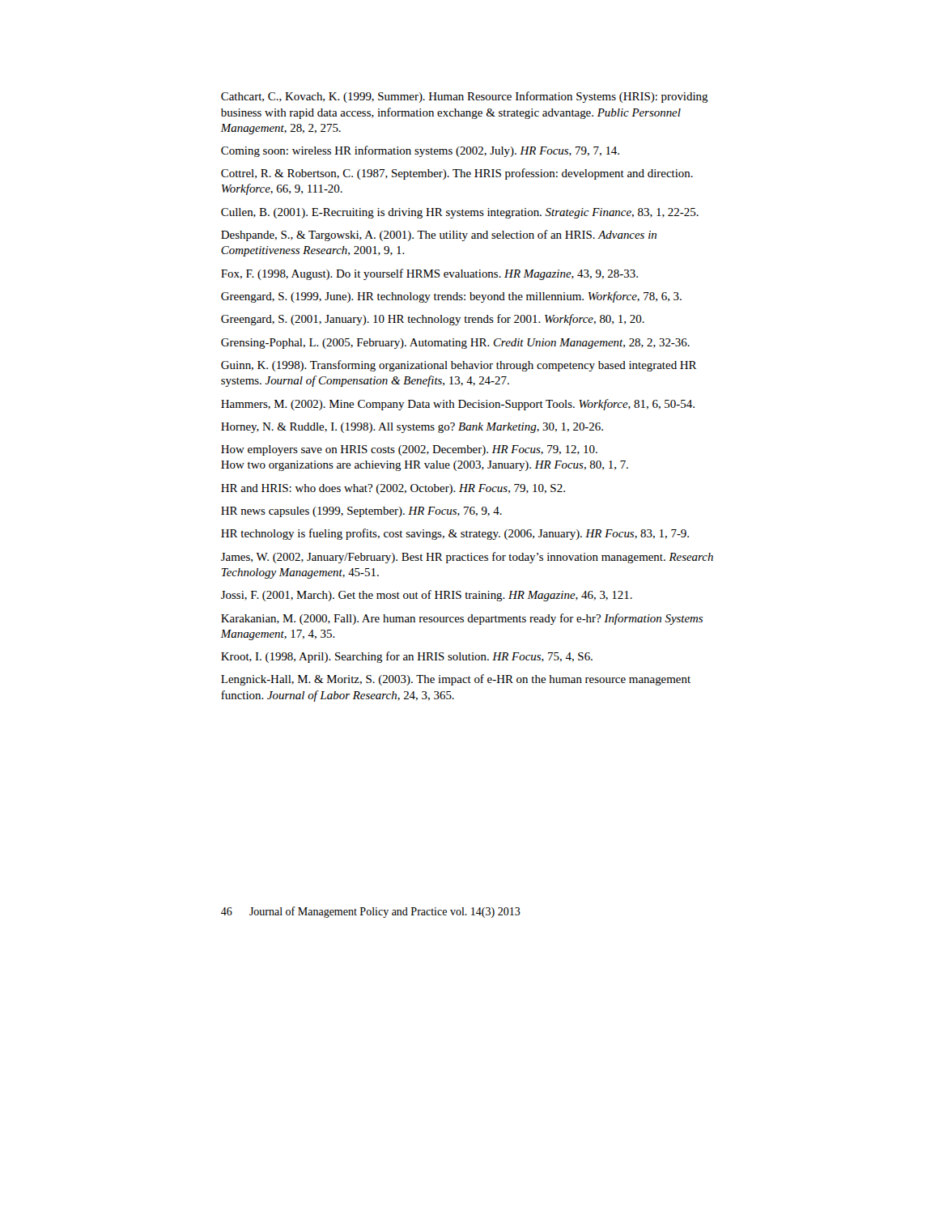Cathcart, C., Kovach, K. (1999, Summer). Human Resource Information Systems (HRIS): providing business with rapid data access, information exchange & strategic advantage. Public Personnel Management, 28, 2, 275.
Coming soon: wireless HR information systems (2002, July). HR Focus, 79, 7, 14.
Cottrel, R. & Robertson, C. (1987, September). The HRIS profession: development and direction. Workforce, 66, 9, 111-20.
Cullen, B. (2001). E-Recruiting is driving HR systems integration. Strategic Finance, 83, 1, 22-25.
Deshpande, S., & Targowski, A. (2001). The utility and selection of an HRIS. Advances in Competitiveness Research, 2001, 9, 1.
Fox, F. (1998, August). Do it yourself HRMS evaluations. HR Magazine, 43, 9, 28-33.
Greengard, S. (1999, June). HR technology trends: beyond the millennium. Workforce, 78, 6, 3.
Greengard, S. (2001, January). 10 HR technology trends for 2001. Workforce, 80, 1, 20.
Grensing-Pophal, L. (2005, February). Automating HR. Credit Union Management, 28, 2, 32-36.
Guinn, K. (1998). Transforming organizational behavior through competency based integrated HR systems. Journal of Compensation & Benefits, 13, 4, 24-27.
Hammers, M. (2002). Mine Company Data with Decision-Support Tools. Workforce, 81, 6, 50-54.
Horney, N. & Ruddle, I. (1998). All systems go? Bank Marketing, 30, 1, 20-26.
How employers save on HRIS costs (2002, December). HR Focus, 79, 12, 10.
How two organizations are achieving HR value (2003, January). HR Focus, 80, 1, 7.
HR and HRIS: who does what? (2002, October). HR Focus, 79, 10, S2.
HR news capsules (1999, September). HR Focus, 76, 9, 4.
HR technology is fueling profits, cost savings, & strategy. (2006, January). HR Focus, 83, 1, 7-9.
James, W. (2002, January/February). Best HR practices for today’s innovation management. Research Technology Management, 45-51.
Jossi, F. (2001, March). Get the most out of HRIS training. HR Magazine, 46, 3, 121.
Karakanian, M. (2000, Fall). Are human resources departments ready for e-hr? Information Systems Management, 17, 4, 35.
Kroot, I. (1998, April). Searching for an HRIS solution. HR Focus, 75, 4, S6.
Lengnick-Hall, M. & Moritz, S. (2003). The impact of e-HR on the human resource management function. Journal of Labor Research, 24, 3, 365.
46 Journal of Management Policy and Practice vol. 14(3) 2013